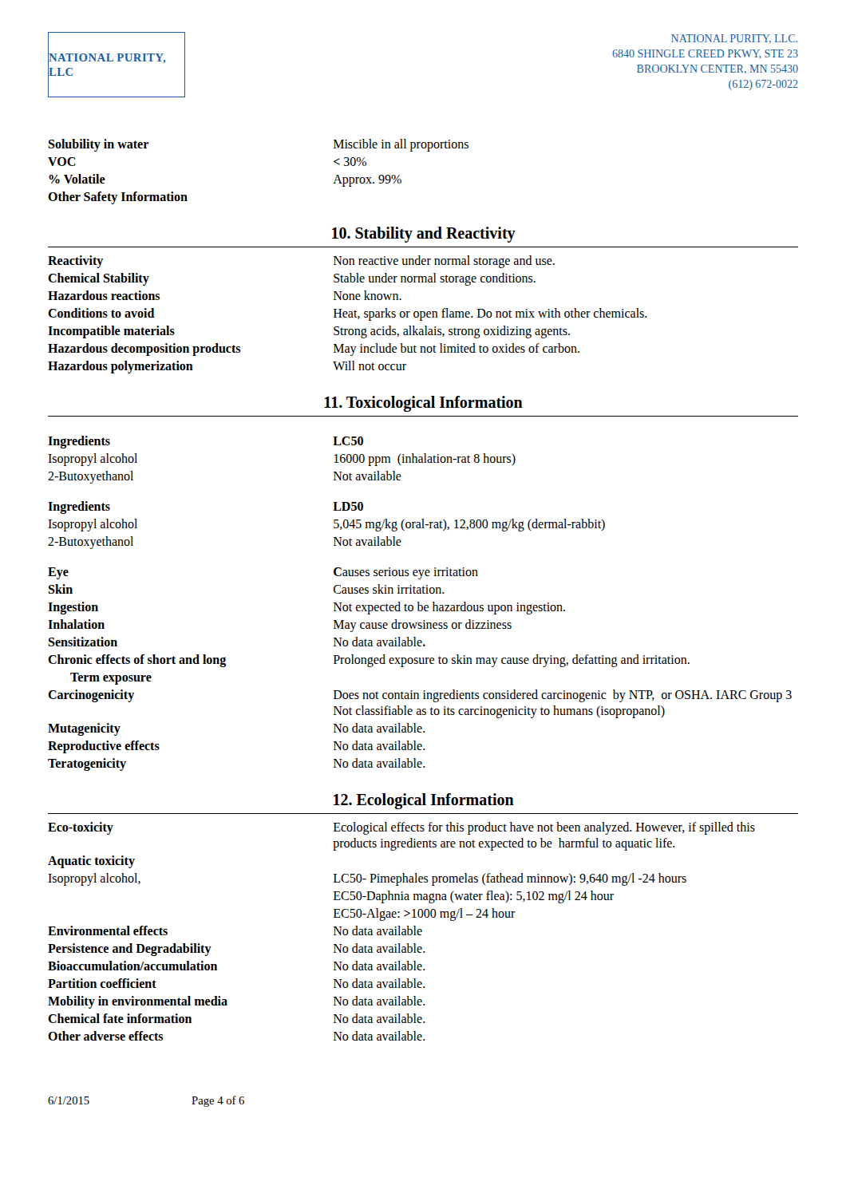NATIONAL PURITY, LLC
NATIONAL PURITY, LLC.
6840 SHINGLE CREED PKWY, STE 23
BROOKLYN CENTER, MN 55430
(612) 672-0022
| Solubility in water | Miscible in all proportions |
| VOC | < 30% |
| % Volatile | Approx. 99% |
| Other Safety Information | |
10. Stability and Reactivity
| Reactivity | Non reactive under normal storage and use. |
| Chemical Stability | Stable under normal storage conditions. |
| Hazardous reactions | None known. |
| Conditions to avoid | Heat, sparks or open flame. Do not mix with other chemicals. |
| Incompatible materials | Strong acids, alkalais, strong oxidizing agents. |
| Hazardous decomposition products | May include but not limited to oxides of carbon. |
| Hazardous polymerization | Will not occur |
11. Toxicological Information
| Ingredients | LC50 |
| Isopropyl alcohol | 16000 ppm (inhalation-rat 8 hours) |
| 2-Butoxyethanol | Not available |
| Ingredients | LD50 |
| Isopropyl alcohol | 5,045 mg/kg (oral-rat), 12,800 mg/kg (dermal-rabbit) |
| 2-Butoxyethanol | Not available |
| Eye | C auses serious eye irritation |
| Skin | Causes skin irritation. |
| Ingestion | Not expected to be hazardous upon ingestion. |
| Inhalation | May cause drowsiness or dizziness |
| Sensitization | No data available . |
| Chronic effects of short and long | Prolonged exposure to skin may cause drying, defatting and irritation. |
| Term exposure | |
| Carcinogenicity | Does not contain ingredients considered carcinogenic by NTP, or OSHA. IARC Group 3 Not classifiable as to its carcinogenicity to humans (isopropanol) |
| Mutagenicity | No data available. |
| Reproductive effects | No data available. |
| Teratogenicity | No data available. |
12. Ecological Information
| Eco-toxicity | Ecological effects for this product have not been analyzed. However, if spilled this products ingredients are not expected to be harmful to aquatic life. |
| Aquatic toxicity | |
| Isopropyl alcohol, | LC50- Pimephales promelas (fathead minnow): 9,640 mg/l -24 hours |
| | EC50-Daphnia magna (water flea): 5,102 mg/l 24 hour |
| | EC50-Algae: > 1000 mg/l – 24 hour |
| Environmental effects | No data available |
| Persistence and Degradability | No data available. |
| Bioaccumulation/accumulation | No data available. |
| Partition coefficient | No data available. |
| Mobility in environmental media | No data available. |
| Chemical fate information | No data available. |
| Other adverse effects | No data available. |
6/1/2015
Page 4 of 6